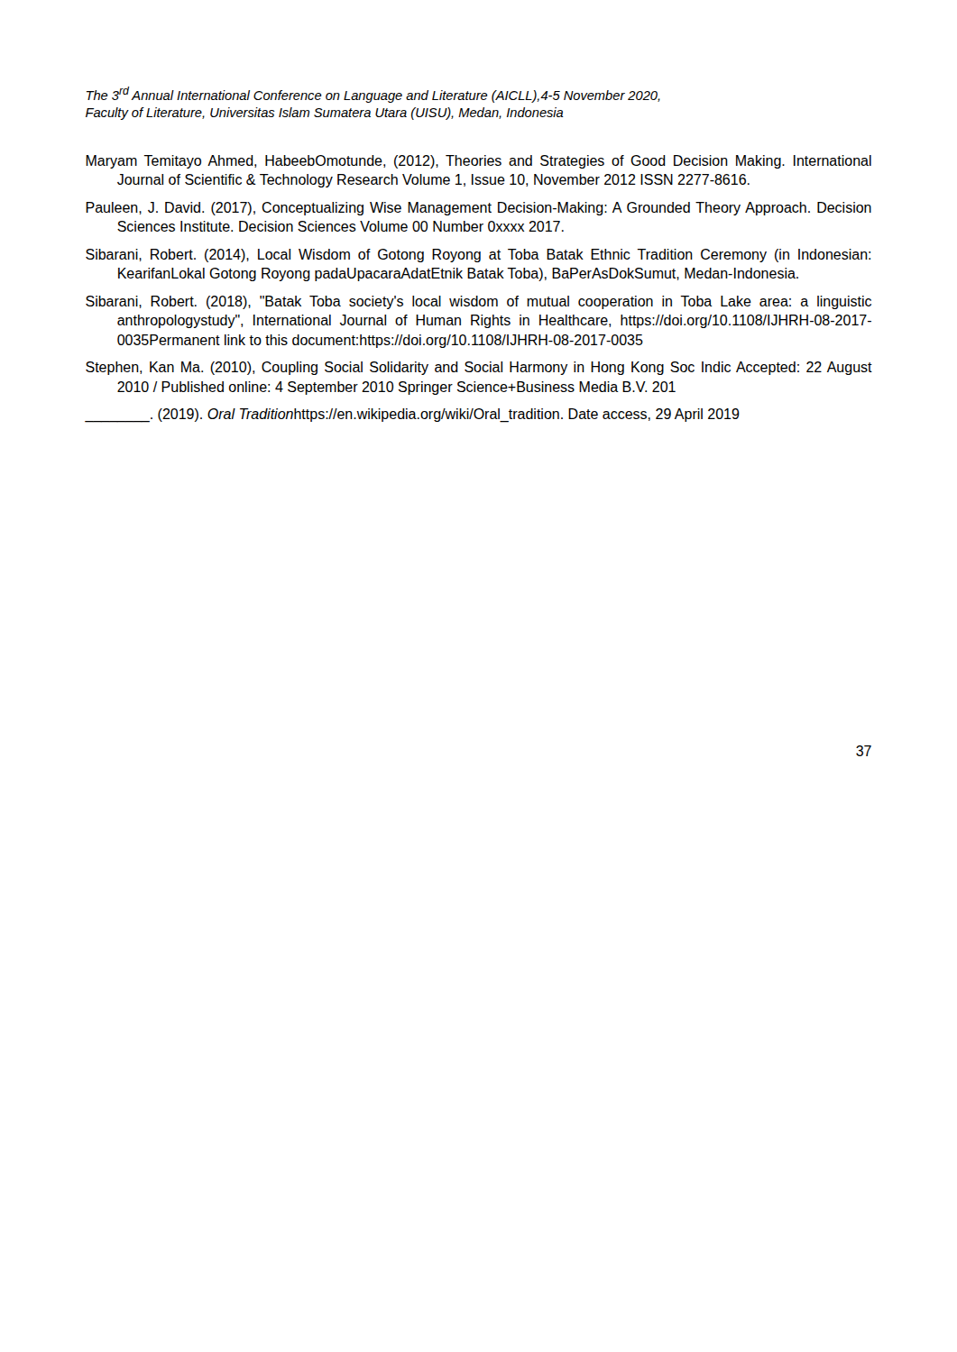The 3rd Annual International Conference on Language and Literature (AICLL),4-5 November 2020,
Faculty of Literature, Universitas Islam Sumatera Utara (UISU), Medan, Indonesia
Maryam Temitayo Ahmed, HabeebOmotunde, (2012), Theories and Strategies of Good Decision Making. International Journal of Scientific & Technology Research Volume 1, Issue 10, November 2012 ISSN 2277-8616.
Pauleen, J. David. (2017), Conceptualizing Wise Management Decision-Making: A Grounded Theory Approach. Decision Sciences Institute. Decision Sciences Volume 00 Number 0xxxx 2017.
Sibarani, Robert. (2014), Local Wisdom of Gotong Royong at Toba Batak Ethnic Tradition Ceremony (in Indonesian: KearifanLokal Gotong Royong padaUpacaraAdatEtnik Batak Toba), BaPerAsDokSumut, Medan-Indonesia.
Sibarani, Robert. (2018), "Batak Toba society's local wisdom of mutual cooperation in Toba Lake area: a linguistic anthropologystudy", International Journal of Human Rights in Healthcare, https://doi.org/10.1108/IJHRH-08-2017-0035Permanent link to this document:https://doi.org/10.1108/IJHRH-08-2017-0035
Stephen, Kan Ma. (2010), Coupling Social Solidarity and Social Harmony in Hong Kong Soc Indic Accepted: 22 August 2010 / Published online: 4 September 2010 Springer Science+Business Media B.V. 201
________. (2019). Oral Traditionhttps://en.wikipedia.org/wiki/Oral_tradition. Date access, 29 April 2019
37